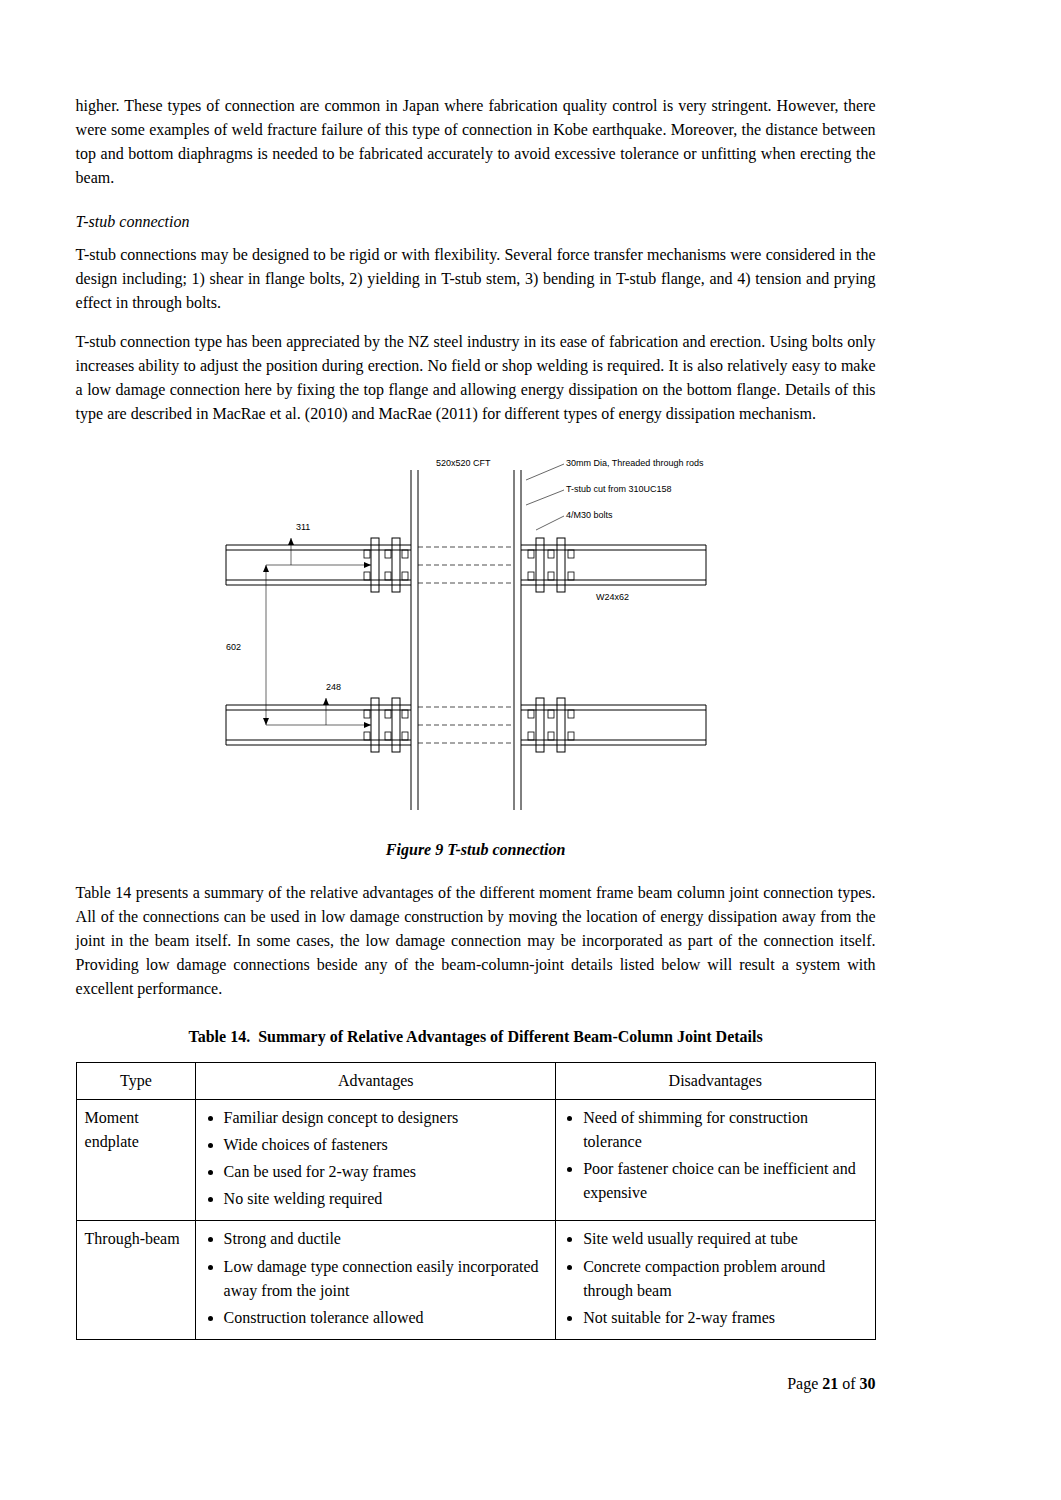higher. These types of connection are common in Japan where fabrication quality control is very stringent. However, there were some examples of weld fracture failure of this type of connection in Kobe earthquake. Moreover, the distance between top and bottom diaphragms is needed to be fabricated accurately to avoid excessive tolerance or unfitting when erecting the beam.
T-stub connection
T-stub connections may be designed to be rigid or with flexibility. Several force transfer mechanisms were considered in the design including; 1) shear in flange bolts, 2) yielding in T-stub stem, 3) bending in T-stub flange, and 4) tension and prying effect in through bolts.
T-stub connection type has been appreciated by the NZ steel industry in its ease of fabrication and erection. Using bolts only increases ability to adjust the position during erection. No field or shop welding is required. It is also relatively easy to make a low damage connection here by fixing the top flange and allowing energy dissipation on the bottom flange. Details of this type are described in MacRae et al. (2010) and MacRae (2011) for different types of energy dissipation mechanism.
520x520 CFT 30mm Dia, Threaded through rods T-stub cut from 310UC158 4/M30 bolts W24x62 311 602 248
Figure 9 T-stub connection
Table 14 presents a summary of the relative advantages of the different moment frame beam column joint connection types. All of the connections can be used in low damage construction by moving the location of energy dissipation away from the joint in the beam itself. In some cases, the low damage connection may be incorporated as part of the connection itself. Providing low damage connections beside any of the beam-column-joint details listed below will result a system with excellent performance.
Table 14. Summary of Relative Advantages of Different Beam-Column Joint Details
| Type | Advantages | Disadvantages |
| --- | --- | --- |
| Moment endplate | Familiar design concept to designers Wide choices of fasteners Can be used for 2-way frames No site welding required | Need of shimming for construction tolerance Poor fastener choice can be inefficient and expensive |
| Through-beam | Strong and ductile Low damage type connection easily incorporated away from the joint Construction tolerance allowed | Site weld usually required at tube Concrete compaction problem around through beam Not suitable for 2-way frames |
Page 21 of 30